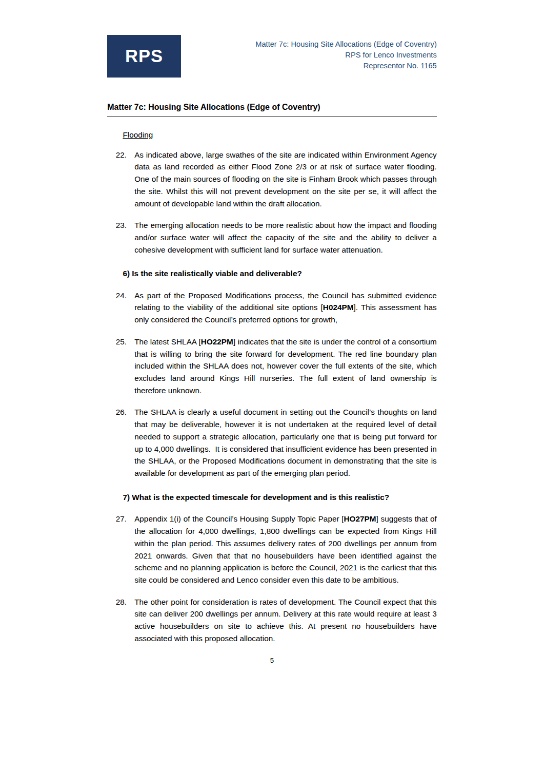RPS
Matter 7c: Housing Site Allocations (Edge of Coventry)
RPS for Lenco Investments
Representor No. 1165
Matter 7c: Housing Site Allocations (Edge of Coventry)
Flooding
22. As indicated above, large swathes of the site are indicated within Environment Agency data as land recorded as either Flood Zone 2/3 or at risk of surface water flooding. One of the main sources of flooding on the site is Finham Brook which passes through the site. Whilst this will not prevent development on the site per se, it will affect the amount of developable land within the draft allocation.
23. The emerging allocation needs to be more realistic about how the impact and flooding and/or surface water will affect the capacity of the site and the ability to deliver a cohesive development with sufficient land for surface water attenuation.
6) Is the site realistically viable and deliverable?
24. As part of the Proposed Modifications process, the Council has submitted evidence relating to the viability of the additional site options [H024PM]. This assessment has only considered the Council’s preferred options for growth,
25. The latest SHLAA [HO22PM] indicates that the site is under the control of a consortium that is willing to bring the site forward for development. The red line boundary plan included within the SHLAA does not, however cover the full extents of the site, which excludes land around Kings Hill nurseries. The full extent of land ownership is therefore unknown.
26. The SHLAA is clearly a useful document in setting out the Council’s thoughts on land that may be deliverable, however it is not undertaken at the required level of detail needed to support a strategic allocation, particularly one that is being put forward for up to 4,000 dwellings. It is considered that insufficient evidence has been presented in the SHLAA, or the Proposed Modifications document in demonstrating that the site is available for development as part of the emerging plan period.
7) What is the expected timescale for development and is this realistic?
27. Appendix 1(i) of the Council’s Housing Supply Topic Paper [HO27PM] suggests that of the allocation for 4,000 dwellings, 1,800 dwellings can be expected from Kings Hill within the plan period. This assumes delivery rates of 200 dwellings per annum from 2021 onwards. Given that that no housebuilders have been identified against the scheme and no planning application is before the Council, 2021 is the earliest that this site could be considered and Lenco consider even this date to be ambitious.
28. The other point for consideration is rates of development. The Council expect that this site can deliver 200 dwellings per annum. Delivery at this rate would require at least 3 active housebuilders on site to achieve this. At present no housebuilders have associated with this proposed allocation.
5